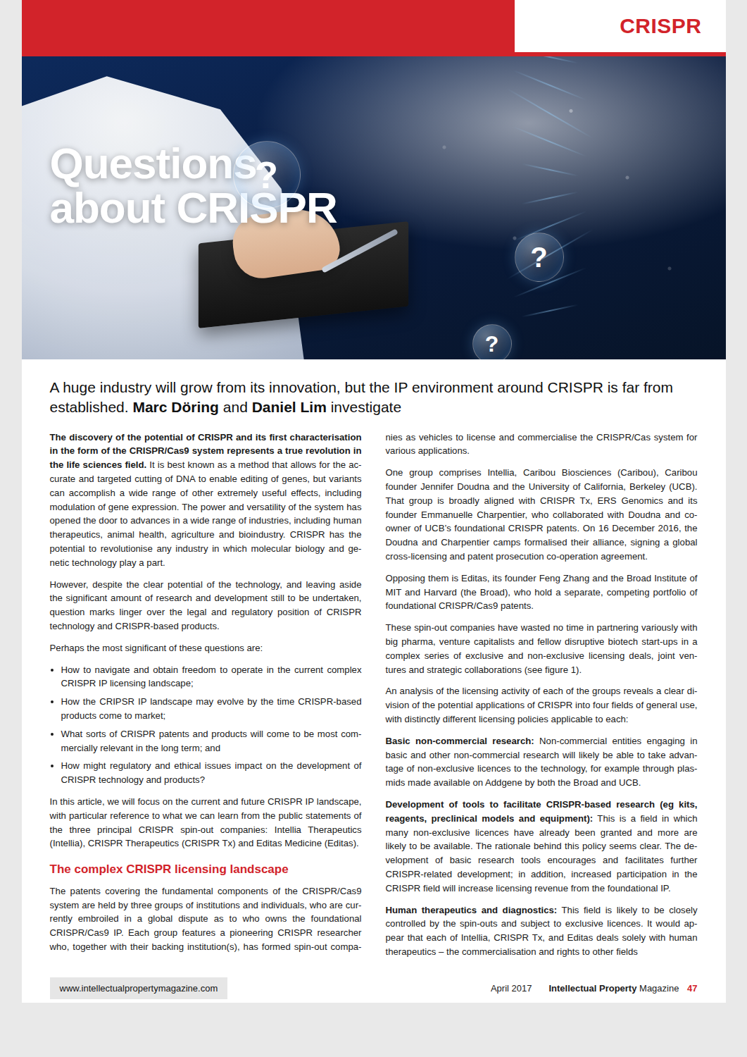CRISPR
Questionsabout CRISPR
?
?
?
A huge industry will grow from its innovation, but the IP environment around CRISPR is far from established. Marc Döring and Daniel Lim investigate
The discovery of the potential of CRISPR and its first characterisation in the form of the CRISPR/Cas9 system represents a true revolution in the life sciences field. It is best known as a method that allows for the accurate and targeted cutting of DNA to enable editing of genes, but variants can accomplish a wide range of other extremely useful effects, including modulation of gene expression. The power and versatility of the system has opened the door to advances in a wide range of industries, including human therapeutics, animal health, agriculture and bioindustry. CRISPR has the potential to revolutionise any industry in which molecular biology and genetic technology play a part.
However, despite the clear potential of the technology, and leaving aside the significant amount of research and development still to be undertaken, question marks linger over the legal and regulatory position of CRISPR technology and CRISPR-based products.
Perhaps the most significant of these questions are:
How to navigate and obtain freedom to operate in the current complex CRISPR IP licensing landscape;
How the CRIPSR IP landscape may evolve by the time CRISPR-based products come to market;
What sorts of CRISPR patents and products will come to be most commercially relevant in the long term; and
How might regulatory and ethical issues impact on the development of CRISPR technology and products?
In this article, we will focus on the current and future CRISPR IP landscape, with particular reference to what we can learn from the public statements of the three principal CRISPR spin-out companies: Intellia Therapeutics (Intellia), CRISPR Therapeutics (CRISPR Tx) and Editas Medicine (Editas).
The complex CRISPR licensing landscape
The patents covering the fundamental components of the CRISPR/Cas9 system are held by three groups of institutions and individuals, who are currently embroiled in a global dispute as to who owns the foundational CRISPR/Cas9 IP. Each group features a pioneering CRISPR researcher who, together with their backing institution(s), has formed spin-out companies as vehicles to license and commercialise the CRISPR/Cas system for various applications.
One group comprises Intellia, Caribou Biosciences (Caribou), Caribou founder Jennifer Doudna and the University of California, Berkeley (UCB). That group is broadly aligned with CRISPR Tx, ERS Genomics and its founder Emmanuelle Charpentier, who collaborated with Doudna and co-owner of UCB’s foundational CRISPR patents. On 16 December 2016, the Doudna and Charpentier camps formalised their alliance, signing a global cross-licensing and patent prosecution co-operation agreement.
Opposing them is Editas, its founder Feng Zhang and the Broad Institute of MIT and Harvard (the Broad), who hold a separate, competing portfolio of foundational CRISPR/Cas9 patents.
These spin-out companies have wasted no time in partnering variously with big pharma, venture capitalists and fellow disruptive biotech start-ups in a complex series of exclusive and non-exclusive licensing deals, joint ventures and strategic collaborations (see figure 1).
An analysis of the licensing activity of each of the groups reveals a clear division of the potential applications of CRISPR into four fields of general use, with distinctly different licensing policies applicable to each:
Basic non-commercial research: Non-commercial entities engaging in basic and other non-commercial research will likely be able to take advantage of non-exclusive licences to the technology, for example through plasmids made available on Addgene by both the Broad and UCB.
Development of tools to facilitate CRISPR-based research (eg kits, reagents, preclinical models and equipment): This is a field in which many non-exclusive licences have already been granted and more are likely to be available. The rationale behind this policy seems clear. The development of basic research tools encourages and facilitates further CRISPR-related development; in addition, increased participation in the CRISPR field will increase licensing revenue from the foundational IP.
Human therapeutics and diagnostics: This field is likely to be closely controlled by the spin-outs and subject to exclusive licences. It would appear that each of Intellia, CRISPR Tx, and Editas deals solely with human therapeutics – the commercialisation and rights to other fields
www.intellectualpropertymagazine.com
April 2017
Intellectual Property Magazine 47